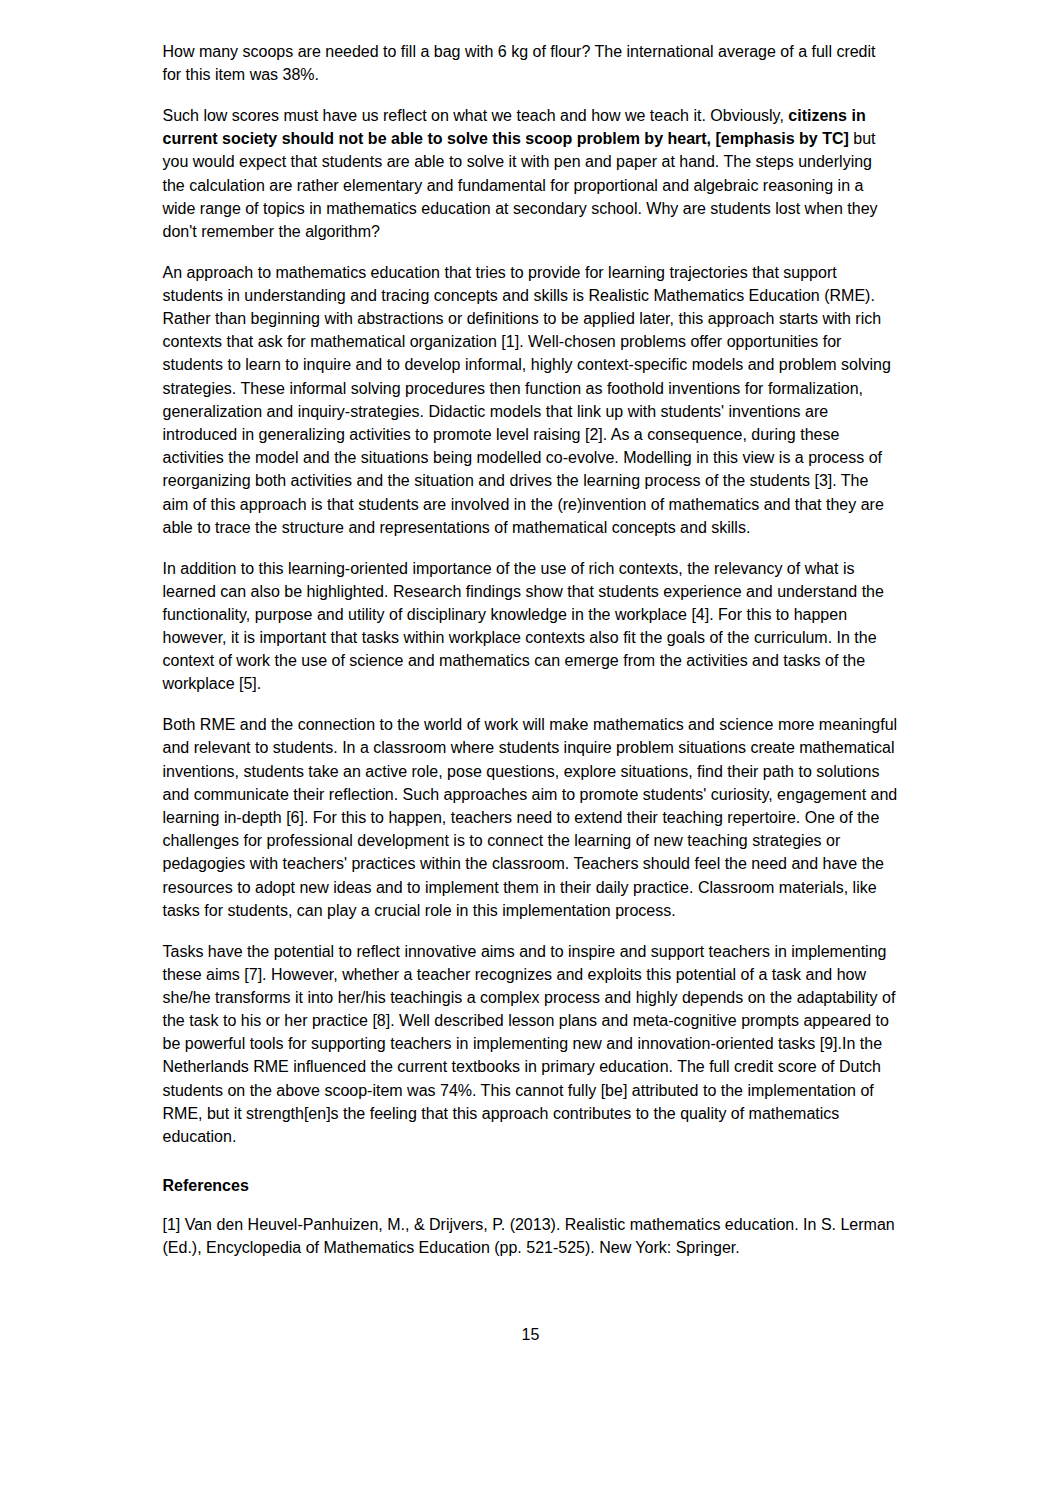How many scoops are needed to fill a bag with 6 kg of flour? The international average of a full credit for this item was 38%.
Such low scores must have us reflect on what we teach and how we teach it. Obviously, citizens in current society should not be able to solve this scoop problem by heart, [emphasis by TC] but you would expect that students are able to solve it with pen and paper at hand. The steps underlying the calculation are rather elementary and fundamental for proportional and algebraic reasoning in a wide range of topics in mathematics education at secondary school. Why are students lost when they don't remember the algorithm?
An approach to mathematics education that tries to provide for learning trajectories that support students in understanding and tracing concepts and skills is Realistic Mathematics Education (RME). Rather than beginning with abstractions or definitions to be applied later, this approach starts with rich contexts that ask for mathematical organization [1]. Well-chosen problems offer opportunities for students to learn to inquire and to develop informal, highly context-specific models and problem solving strategies. These informal solving procedures then function as foothold inventions for formalization, generalization and inquiry-strategies. Didactic models that link up with students' inventions are introduced in generalizing activities to promote level raising [2]. As a consequence, during these activities the model and the situations being modelled co-evolve. Modelling in this view is a process of reorganizing both activities and the situation and drives the learning process of the students [3]. The aim of this approach is that students are involved in the (re)invention of mathematics and that they are able to trace the structure and representations of mathematical concepts and skills.
In addition to this learning-oriented importance of the use of rich contexts, the relevancy of what is learned can also be highlighted. Research findings show that students experience and understand the functionality, purpose and utility of disciplinary knowledge in the workplace [4]. For this to happen however, it is important that tasks within workplace contexts also fit the goals of the curriculum. In the context of work the use of science and mathematics can emerge from the activities and tasks of the workplace [5].
Both RME and the connection to the world of work will make mathematics and science more meaningful and relevant to students. In a classroom where students inquire problem situations create mathematical inventions, students take an active role, pose questions, explore situations, find their path to solutions and communicate their reflection. Such approaches aim to promote students' curiosity, engagement and learning in-depth [6]. For this to happen, teachers need to extend their teaching repertoire. One of the challenges for professional development is to connect the learning of new teaching strategies or pedagogies with teachers' practices within the classroom. Teachers should feel the need and have the resources to adopt new ideas and to implement them in their daily practice. Classroom materials, like tasks for students, can play a crucial role in this implementation process.
Tasks have the potential to reflect innovative aims and to inspire and support teachers in implementing these aims [7]. However, whether a teacher recognizes and exploits this potential of a task and how she/he transforms it into her/his teachingis a complex process and highly depends on the adaptability of the task to his or her practice [8]. Well described lesson plans and meta-cognitive prompts appeared to be powerful tools for supporting teachers in implementing new and innovation-oriented tasks [9].In the Netherlands RME influenced the current textbooks in primary education. The full credit score of Dutch students on the above scoop-item was 74%. This cannot fully [be] attributed to the implementation of RME, but it strength[en]s the feeling that this approach contributes to the quality of mathematics education.
References
[1] Van den Heuvel-Panhuizen, M., & Drijvers, P. (2013). Realistic mathematics education. In S. Lerman (Ed.), Encyclopedia of Mathematics Education (pp. 521-525). New York: Springer.
15